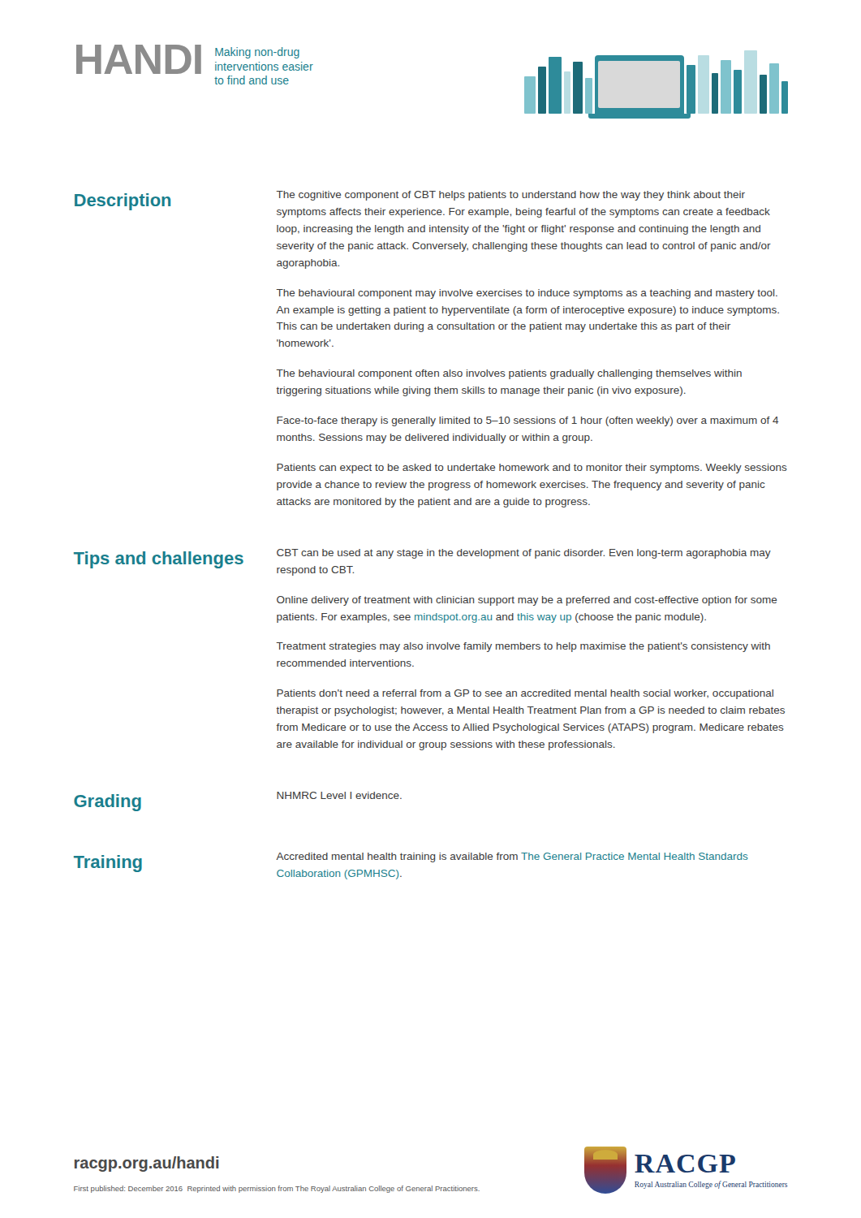HANDI
Making non-drug
interventions easier
to find and use
Description
The cognitive component of CBT helps patients to understand how the way they think about their symptoms affects their experience. For example, being fearful of the symptoms can create a feedback loop, increasing the length and intensity of the 'fight or flight' response and continuing the length and severity of the panic attack. Conversely, challenging these thoughts can lead to control of panic and/or agoraphobia.
The behavioural component may involve exercises to induce symptoms as a teaching and mastery tool. An example is getting a patient to hyperventilate (a form of interoceptive exposure) to induce symptoms. This can be undertaken during a consultation or the patient may undertake this as part of their 'homework'.
The behavioural component often also involves patients gradually challenging themselves within triggering situations while giving them skills to manage their panic (in vivo exposure).
Face-to-face therapy is generally limited to 5–10 sessions of 1 hour (often weekly) over a maximum of 4 months. Sessions may be delivered individually or within a group.
Patients can expect to be asked to undertake homework and to monitor their symptoms. Weekly sessions provide a chance to review the progress of homework exercises. The frequency and severity of panic attacks are monitored by the patient and are a guide to progress.
Tips and challenges
CBT can be used at any stage in the development of panic disorder. Even long-term agoraphobia may respond to CBT.
Online delivery of treatment with clinician support may be a preferred and cost-effective option for some patients. For examples, see mindspot.org.au and this way up (choose the panic module).
Treatment strategies may also involve family members to help maximise the patient's consistency with recommended interventions.
Patients don't need a referral from a GP to see an accredited mental health social worker, occupational therapist or psychologist; however, a Mental Health Treatment Plan from a GP is needed to claim rebates from Medicare or to use the Access to Allied Psychological Services (ATAPS) program. Medicare rebates are available for individual or group sessions with these professionals.
Grading
NHMRC Level I evidence.
Training
Accredited mental health training is available from The General Practice Mental Health Standards Collaboration (GPMHSC).
racgp.org.au/handi
First published: December 2016 Reprinted with permission from The Royal Australian College of General Practitioners.
RACGP
Royal Australian College of General Practitioners